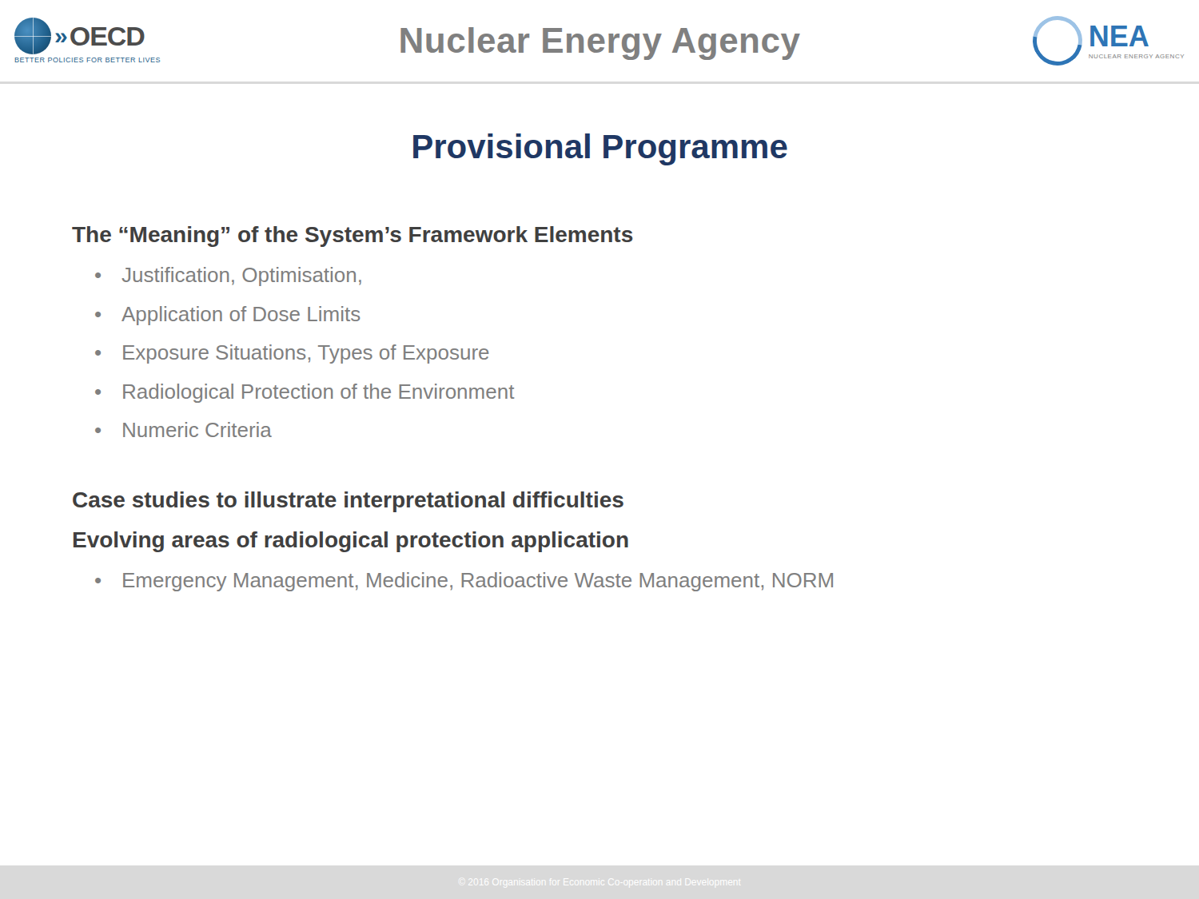» OECD
BETTER POLICIES FOR BETTER LIVES
Nuclear Energy Agency
NEA NUCLEAR ENERGY AGENCY
Provisional Programme
The “Meaning” of the System’s Framework Elements
Justification, Optimisation,
Application of Dose Limits
Exposure Situations, Types of Exposure
Radiological Protection of the Environment
Numeric Criteria
Case studies to illustrate interpretational difficulties
Evolving areas of radiological protection application
Emergency Management, Medicine, Radioactive Waste Management, NORM
© 2016 Organisation for Economic Co-operation and Development